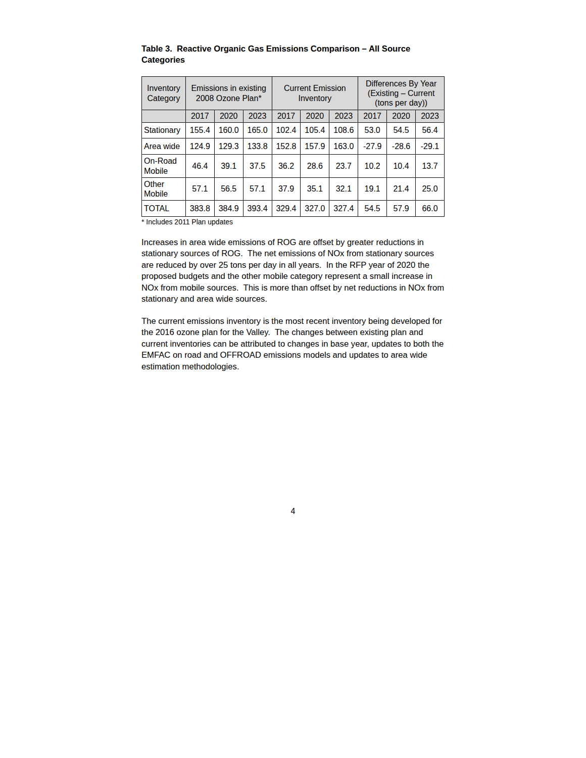Table 3. Reactive Organic Gas Emissions Comparison – All Source Categories
| Inventory Category | Emissions in existing 2008 Ozone Plan* | Current Emission Inventory | Differences By Year (Existing – Current (tons per day)) |
| --- | --- | --- | --- |
| | 2017 | 2020 | 2023 | 2017 | 2020 | 2023 | 2017 | 2020 | 2023 |
| Stationary | 155.4 | 160.0 | 165.0 | 102.4 | 105.4 | 108.6 | 53.0 | 54.5 | 56.4 |
| Area wide | 124.9 | 129.3 | 133.8 | 152.8 | 157.9 | 163.0 | -27.9 | -28.6 | -29.1 |
| On-Road Mobile | 46.4 | 39.1 | 37.5 | 36.2 | 28.6 | 23.7 | 10.2 | 10.4 | 13.7 |
| Other Mobile | 57.1 | 56.5 | 57.1 | 37.9 | 35.1 | 32.1 | 19.1 | 21.4 | 25.0 |
| TOTAL | 383.8 | 384.9 | 393.4 | 329.4 | 327.0 | 327.4 | 54.5 | 57.9 | 66.0 |
* Includes 2011 Plan updates
Increases in area wide emissions of ROG are offset by greater reductions in stationary sources of ROG. The net emissions of NOx from stationary sources are reduced by over 25 tons per day in all years. In the RFP year of 2020 the proposed budgets and the other mobile category represent a small increase in NOx from mobile sources. This is more than offset by net reductions in NOx from stationary and area wide sources.
The current emissions inventory is the most recent inventory being developed for the 2016 ozone plan for the Valley. The changes between existing plan and current inventories can be attributed to changes in base year, updates to both the EMFAC on road and OFFROAD emissions models and updates to area wide estimation methodologies.
4